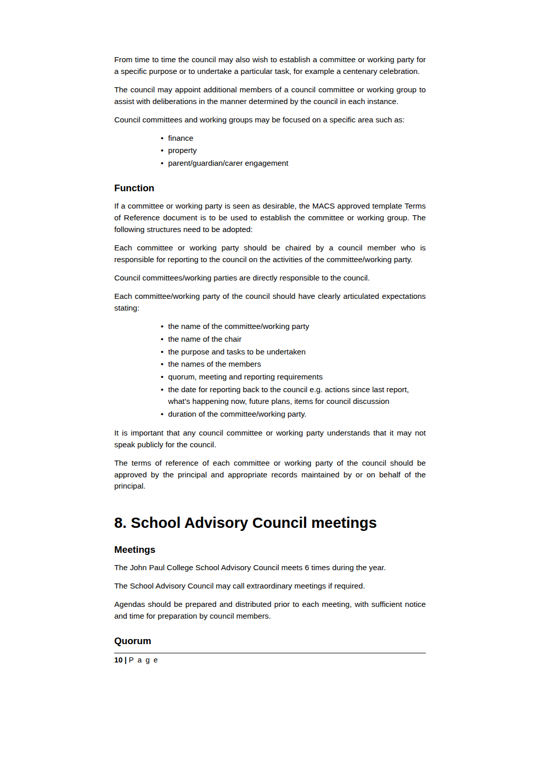From time to time the council may also wish to establish a committee or working party for a specific purpose or to undertake a particular task, for example a centenary celebration.
The council may appoint additional members of a council committee or working group to assist with deliberations in the manner determined by the council in each instance.
Council committees and working groups may be focused on a specific area such as:
finance
property
parent/guardian/carer engagement
Function
If a committee or working party is seen as desirable, the MACS approved template Terms of Reference document is to be used to establish the committee or working group. The following structures need to be adopted:
Each committee or working party should be chaired by a council member who is responsible for reporting to the council on the activities of the committee/working party.
Council committees/working parties are directly responsible to the council.
Each committee/working party of the council should have clearly articulated expectations stating:
the name of the committee/working party
the name of the chair
the purpose and tasks to be undertaken
the names of the members
quorum, meeting and reporting requirements
the date for reporting back to the council e.g. actions since last report, what’s happening now, future plans, items for council discussion
duration of the committee/working party.
It is important that any council committee or working party understands that it may not speak publicly for the council.
The terms of reference of each committee or working party of the council should be approved by the principal and appropriate records maintained by or on behalf of the principal.
8. School Advisory Council meetings
Meetings
The John Paul College School Advisory Council meets 6 times during the year.
The School Advisory Council may call extraordinary meetings if required.
Agendas should be prepared and distributed prior to each meeting, with sufficient notice and time for preparation by council members.
Quorum
10 | P a g e